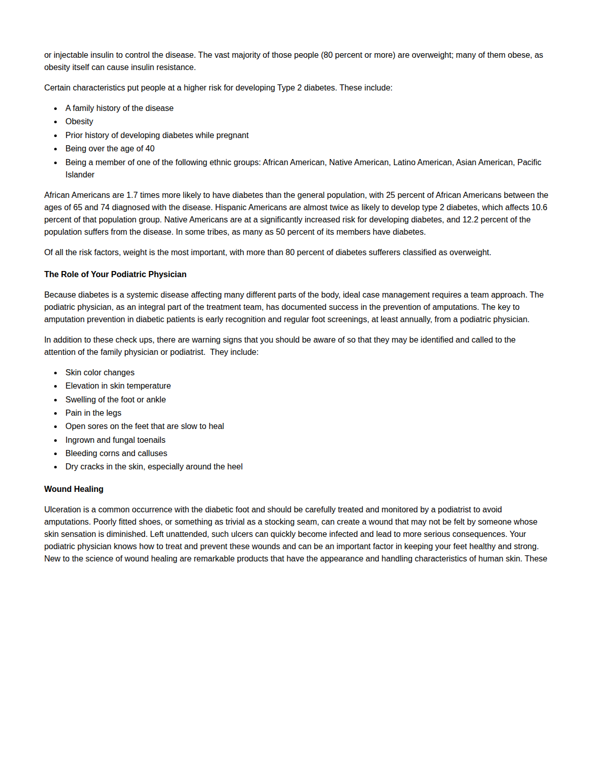or injectable insulin to control the disease. The vast majority of those people (80 percent or more) are overweight; many of them obese, as obesity itself can cause insulin resistance.
Certain characteristics put people at a higher risk for developing Type 2 diabetes. These include:
A family history of the disease
Obesity
Prior history of developing diabetes while pregnant
Being over the age of 40
Being a member of one of the following ethnic groups: African American, Native American, Latino American, Asian American, Pacific Islander
African Americans are 1.7 times more likely to have diabetes than the general population, with 25 percent of African Americans between the ages of 65 and 74 diagnosed with the disease. Hispanic Americans are almost twice as likely to develop type 2 diabetes, which affects 10.6 percent of that population group. Native Americans are at a significantly increased risk for developing diabetes, and 12.2 percent of the population suffers from the disease. In some tribes, as many as 50 percent of its members have diabetes.
Of all the risk factors, weight is the most important, with more than 80 percent of diabetes sufferers classified as overweight.
The Role of Your Podiatric Physician
Because diabetes is a systemic disease affecting many different parts of the body, ideal case management requires a team approach. The podiatric physician, as an integral part of the treatment team, has documented success in the prevention of amputations. The key to amputation prevention in diabetic patients is early recognition and regular foot screenings, at least annually, from a podiatric physician.
In addition to these check ups, there are warning signs that you should be aware of so that they may be identified and called to the attention of the family physician or podiatrist. They include:
Skin color changes
Elevation in skin temperature
Swelling of the foot or ankle
Pain in the legs
Open sores on the feet that are slow to heal
Ingrown and fungal toenails
Bleeding corns and calluses
Dry cracks in the skin, especially around the heel
Wound Healing
Ulceration is a common occurrence with the diabetic foot and should be carefully treated and monitored by a podiatrist to avoid amputations. Poorly fitted shoes, or something as trivial as a stocking seam, can create a wound that may not be felt by someone whose skin sensation is diminished. Left unattended, such ulcers can quickly become infected and lead to more serious consequences. Your podiatric physician knows how to treat and prevent these wounds and can be an important factor in keeping your feet healthy and strong. New to the science of wound healing are remarkable products that have the appearance and handling characteristics of human skin. These